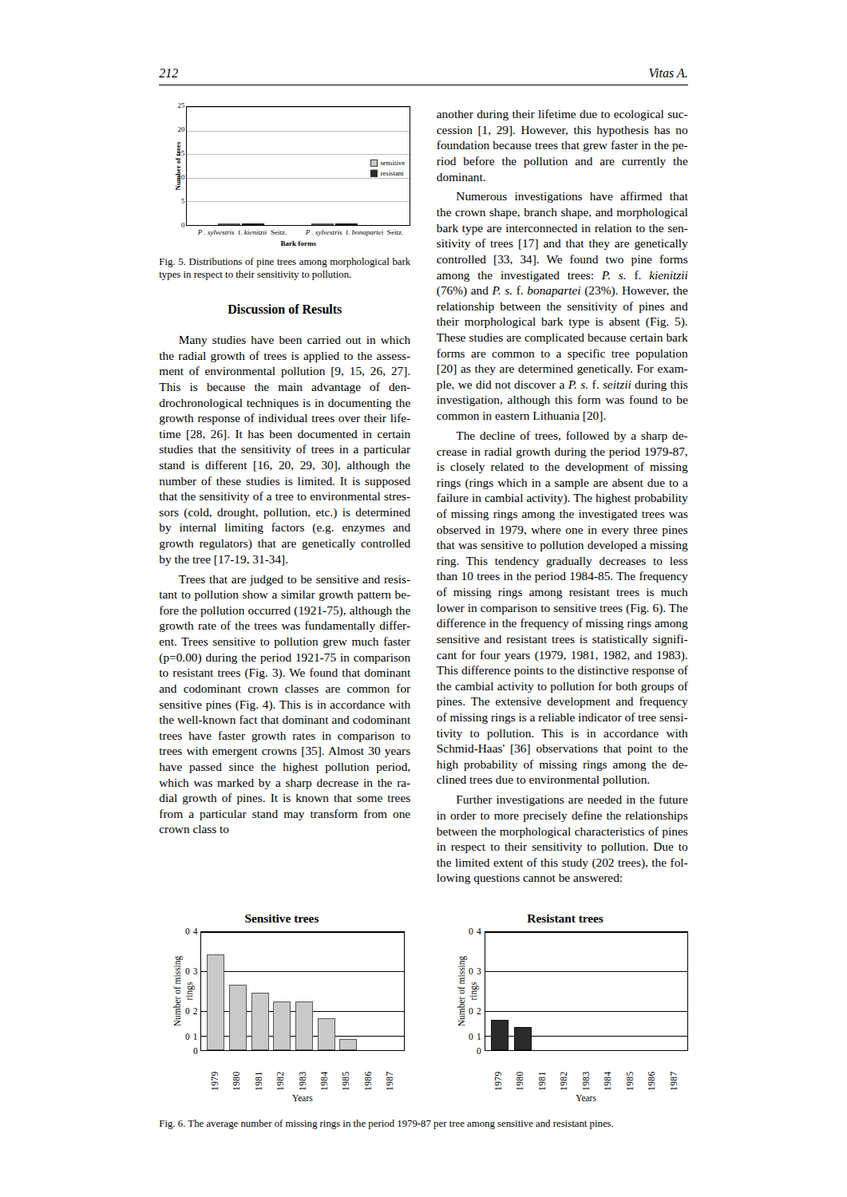212 Vitas A.
Number of trees
25 20 15 10 5 0
sensitive
resistant
P . sylvestris f. kienitzii Seitz.
P . sylvestris f. bonapartei Seitz.
Bark forms
Fig. 5. Distributions of pine trees among morphological bark types in respect to their sensitivity to pollution.
Discussion of Results
Many studies have been carried out in which the radial growth of trees is applied to the assessment of environmental pollution [9, 15, 26, 27]. This is because the main advantage of dendrochronological techniques is in documenting the growth response of individual trees over their lifetime [28, 26]. It has been documented in certain studies that the sensitivity of trees in a particular stand is different [16, 20, 29, 30], although the number of these studies is limited. It is supposed that the sensitivity of a tree to environmental stressors (cold, drought, pollution, etc.) is determined by internal limiting factors (e.g. enzymes and growth regulators) that are genetically controlled by the tree [17-19, 31-34].
Trees that are judged to be sensitive and resistant to pollution show a similar growth pattern before the pollution occurred (1921-75), although the growth rate of the trees was fundamentally different. Trees sensitive to pollution grew much faster (p=0.00) during the period 1921-75 in comparison to resistant trees (Fig. 3). We found that dominant and codominant crown classes are common for sensitive pines (Fig. 4). This is in accordance with the well-known fact that dominant and codominant trees have faster growth rates in comparison to trees with emergent crowns [35]. Almost 30 years have passed since the highest pollution period, which was marked by a sharp decrease in the radial growth of pines. It is known that some trees from a particular stand may transform from one crown class to
another during their lifetime due to ecological succession [1, 29]. However, this hypothesis has no foundation because trees that grew faster in the period before the pollution and are currently the dominant.
Numerous investigations have affirmed that the crown shape, branch shape, and morphological bark type are interconnected in relation to the sensitivity of trees [17] and that they are genetically controlled [33, 34]. We found two pine forms among the investigated trees: P. s. f. kienitzii (76%) and P. s. f. bonapartei (23%). However, the relationship between the sensitivity of pines and their morphological bark type is absent (Fig. 5). These studies are complicated because certain bark forms are common to a specific tree population [20] as they are determined genetically. For example, we did not discover a P. s. f. seitzii during this investigation, although this form was found to be common in eastern Lithuania [20].
The decline of trees, followed by a sharp decrease in radial growth during the period 1979-87, is closely related to the development of missing rings (rings which in a sample are absent due to a failure in cambial activity). The highest probability of missing rings among the investigated trees was observed in 1979, where one in every three pines that was sensitive to pollution developed a missing ring. This tendency gradually decreases to less than 10 trees in the period 1984-85. The frequency of missing rings among resistant trees is much lower in comparison to sensitive trees (Fig. 6). The difference in the frequency of missing rings among sensitive and resistant trees is statistically significant for four years (1979, 1981, 1982, and 1983). This difference points to the distinctive response of the cambial activity to pollution for both groups of pines. The extensive development and frequency of missing rings is a reliable indicator of tree sensitivity to pollution. This is in accordance with Schmid-Haas' [36] observations that point to the high probability of missing rings among the declined trees due to environmental pollution.
Further investigations are needed in the future in order to more precisely define the relationships between the morphological characteristics of pines in respect to their sensitivity to pollution. Due to the limited extent of this study (202 trees), the following questions cannot be answered:
Sensitive trees
Number of missing
rings
0 4 0 3 0 2 0 1 0
1979
1980
1981
1982
1983
1984
1985
1986
1987
Years
Resistant trees
Number of missing
rings
0 4 0 3 0 2 0 1 0
1979
1980
1981
1982
1983
1984
1985
1986
1987
Years
Fig. 6. The average number of missing rings in the period 1979-87 per tree among sensitive and resistant pines.